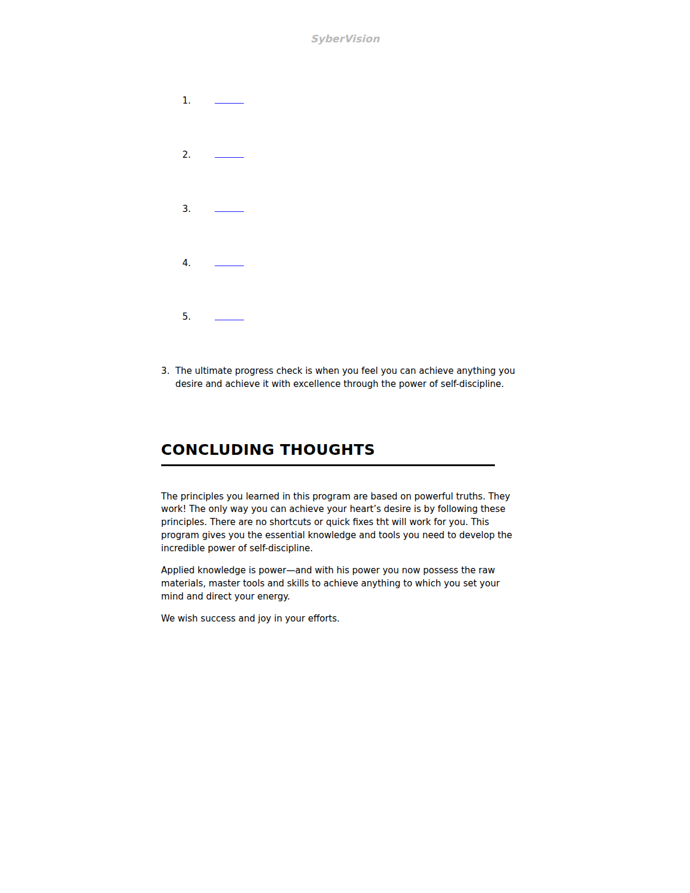SyberVision
1.
2.
3.
4.
5.
3. The ultimate progress check is when you feel you can achieve anything you desire and achieve it with excellence through the power of self-discipline.
CONCLUDING THOUGHTS
The principles you learned in this program are based on powerful truths. They work! The only way you can achieve your heart’s desire is by following these principles. There are no shortcuts or quick fixes tht will work for you. This program gives you the essential knowledge and tools you need to develop the incredible power of self-discipline.
Applied knowledge is power—and with his power you now possess the raw materials, master tools and skills to achieve anything to which you set your mind and direct your energy.
We wish success and joy in your efforts.